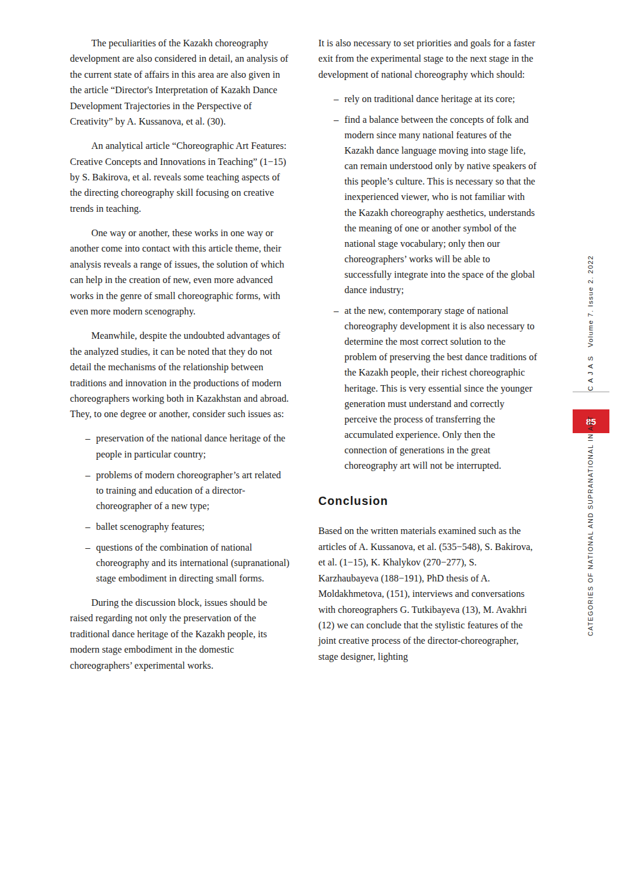The peculiarities of the Kazakh choreography development are also considered in detail, an analysis of the current state of affairs in this area are also given in the article “Director's Interpretation of Kazakh Dance Development Trajectories in the Perspective of Creativity” by A. Kussanova, et al. (30).
An analytical article “Choreographic Art Features: Creative Concepts and Innovations in Teaching” (1−15) by S. Bakirova, et al. reveals some teaching aspects of the directing choreography skill focusing on creative trends in teaching.
One way or another, these works in one way or another come into contact with this article theme, their analysis reveals a range of issues, the solution of which can help in the creation of new, even more advanced works in the genre of small choreographic forms, with even more modern scenography.
Meanwhile, despite the undoubted advantages of the analyzed studies, it can be noted that they do not detail the mechanisms of the relationship between traditions and innovation in the productions of modern choreographers working both in Kazakhstan and abroad. They, to one degree or another, consider such issues as:
preservation of the national dance heritage of the people in particular country;
problems of modern choreographer’s art related to training and education of a director-choreographer of a new type;
ballet scenography features;
questions of the combination of national choreography and its international (supranational) stage embodiment in directing small forms.
During the discussion block, issues should be raised regarding not only the preservation of the traditional dance heritage of the Kazakh people, its modern stage embodiment in the domestic choreographers’ experimental works.
It is also necessary to set priorities and goals for a faster exit from the experimental stage to the next stage in the development of national choreography which should:
rely on traditional dance heritage at its core;
find a balance between the concepts of folk and modern since many national features of the Kazakh dance language moving into stage life, can remain understood only by native speakers of this people’s culture. This is necessary so that the inexperienced viewer, who is not familiar with the Kazakh choreography aesthetics, understands the meaning of one or another symbol of the national stage vocabulary; only then our choreographers’ works will be able to successfully integrate into the space of the global dance industry;
at the new, contemporary stage of national choreography development it is also necessary to determine the most correct solution to the problem of preserving the best dance traditions of the Kazakh people, their richest choreographic heritage. This is very essential since the younger generation must understand and correctly perceive the process of transferring the accumulated experience. Only then the connection of generations in the great choreography art will not be interrupted.
Conclusion
Based on the written materials examined such as the articles of A. Kussanova, et al. (535−548), S. Bakirova, et al. (1−15), K. Khalykov (270−277), S. Karzhaubayeva (188−191), PhD thesis of A. Moldakhmetova, (151), interviews and conversations with choreographers G. Tutkibayeva (13), M. Avakhri (12) we can conclude that the stylistic features of the joint creative process of the director-choreographer, stage designer, lighting
C A J A S Volume 7. Issue 2. 2022
85
CATEGORIES OF NATIONAL AND SUPRANATIONAL IN ART